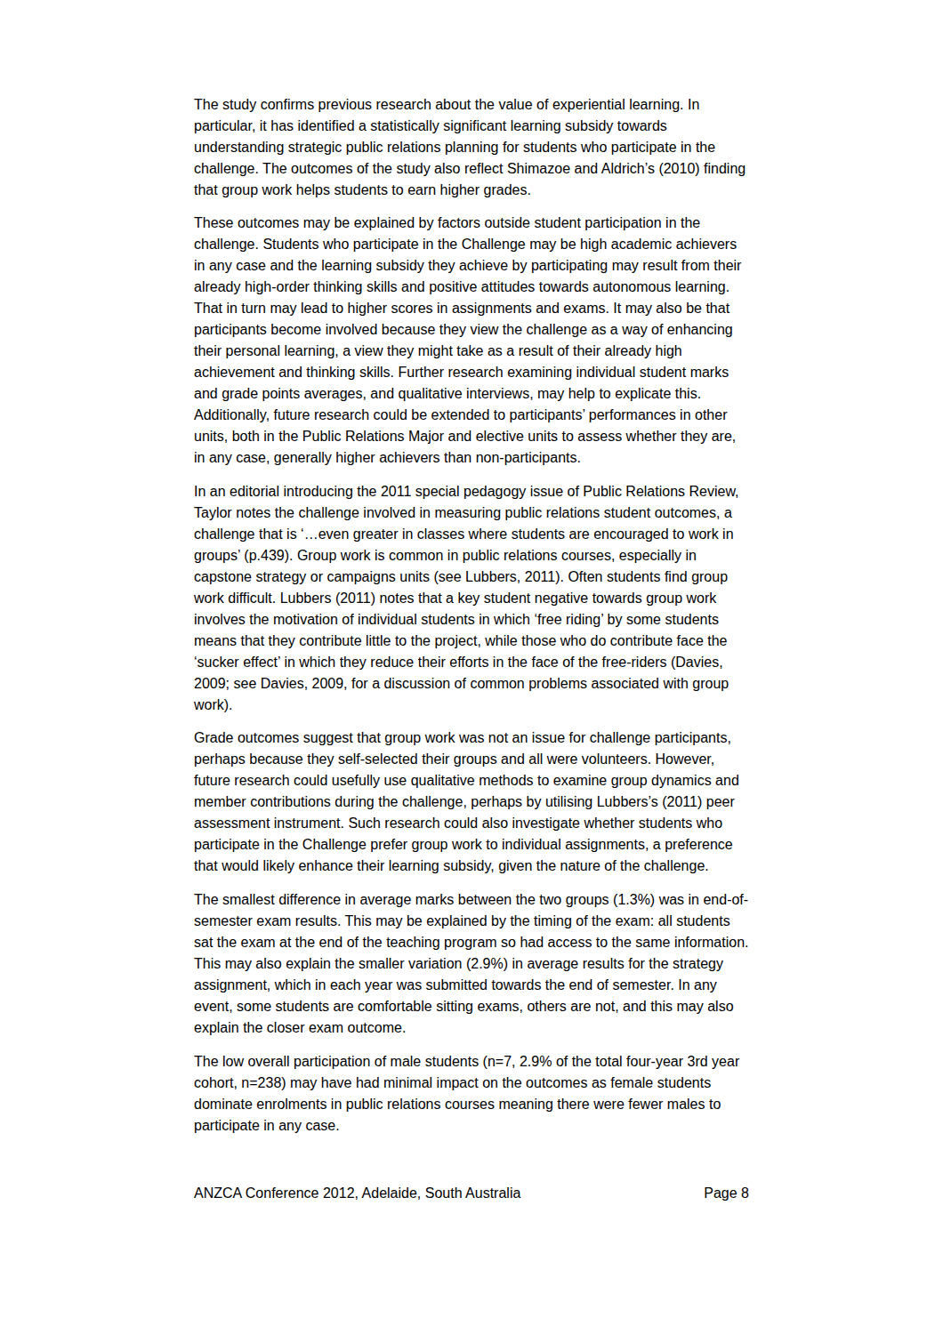The study confirms previous research about the value of experiential learning. In particular, it has identified a statistically significant learning subsidy towards understanding strategic public relations planning for students who participate in the challenge. The outcomes of the study also reflect Shimazoe and Aldrich’s (2010) finding that group work helps students to earn higher grades.
These outcomes may be explained by factors outside student participation in the challenge. Students who participate in the Challenge may be high academic achievers in any case and the learning subsidy they achieve by participating may result from their already high-order thinking skills and positive attitudes towards autonomous learning. That in turn may lead to higher scores in assignments and exams. It may also be that participants become involved because they view the challenge as a way of enhancing their personal learning, a view they might take as a result of their already high achievement and thinking skills. Further research examining individual student marks and grade points averages, and qualitative interviews, may help to explicate this. Additionally, future research could be extended to participants’ performances in other units, both in the Public Relations Major and elective units to assess whether they are, in any case, generally higher achievers than non-participants.
In an editorial introducing the 2011 special pedagogy issue of Public Relations Review, Taylor notes the challenge involved in measuring public relations student outcomes, a challenge that is ‘…even greater in classes where students are encouraged to work in groups’ (p.439). Group work is common in public relations courses, especially in capstone strategy or campaigns units (see Lubbers, 2011). Often students find group work difficult. Lubbers (2011) notes that a key student negative towards group work involves the motivation of individual students in which ‘free riding’ by some students means that they contribute little to the project, while those who do contribute face the ‘sucker effect’ in which they reduce their efforts in the face of the free-riders (Davies, 2009; see Davies, 2009, for a discussion of common problems associated with group work).
Grade outcomes suggest that group work was not an issue for challenge participants, perhaps because they self-selected their groups and all were volunteers. However, future research could usefully use qualitative methods to examine group dynamics and member contributions during the challenge, perhaps by utilising Lubbers’s (2011) peer assessment instrument. Such research could also investigate whether students who participate in the Challenge prefer group work to individual assignments, a preference that would likely enhance their learning subsidy, given the nature of the challenge.
The smallest difference in average marks between the two groups (1.3%) was in end-of-semester exam results. This may be explained by the timing of the exam: all students sat the exam at the end of the teaching program so had access to the same information. This may also explain the smaller variation (2.9%) in average results for the strategy assignment, which in each year was submitted towards the end of semester. In any event, some students are comfortable sitting exams, others are not, and this may also explain the closer exam outcome.
The low overall participation of male students (n=7, 2.9% of the total four-year 3rd year cohort, n=238) may have had minimal impact on the outcomes as female students dominate enrolments in public relations courses meaning there were fewer males to participate in any case.
ANZCA Conference 2012, Adelaide, South Australia
Page 8